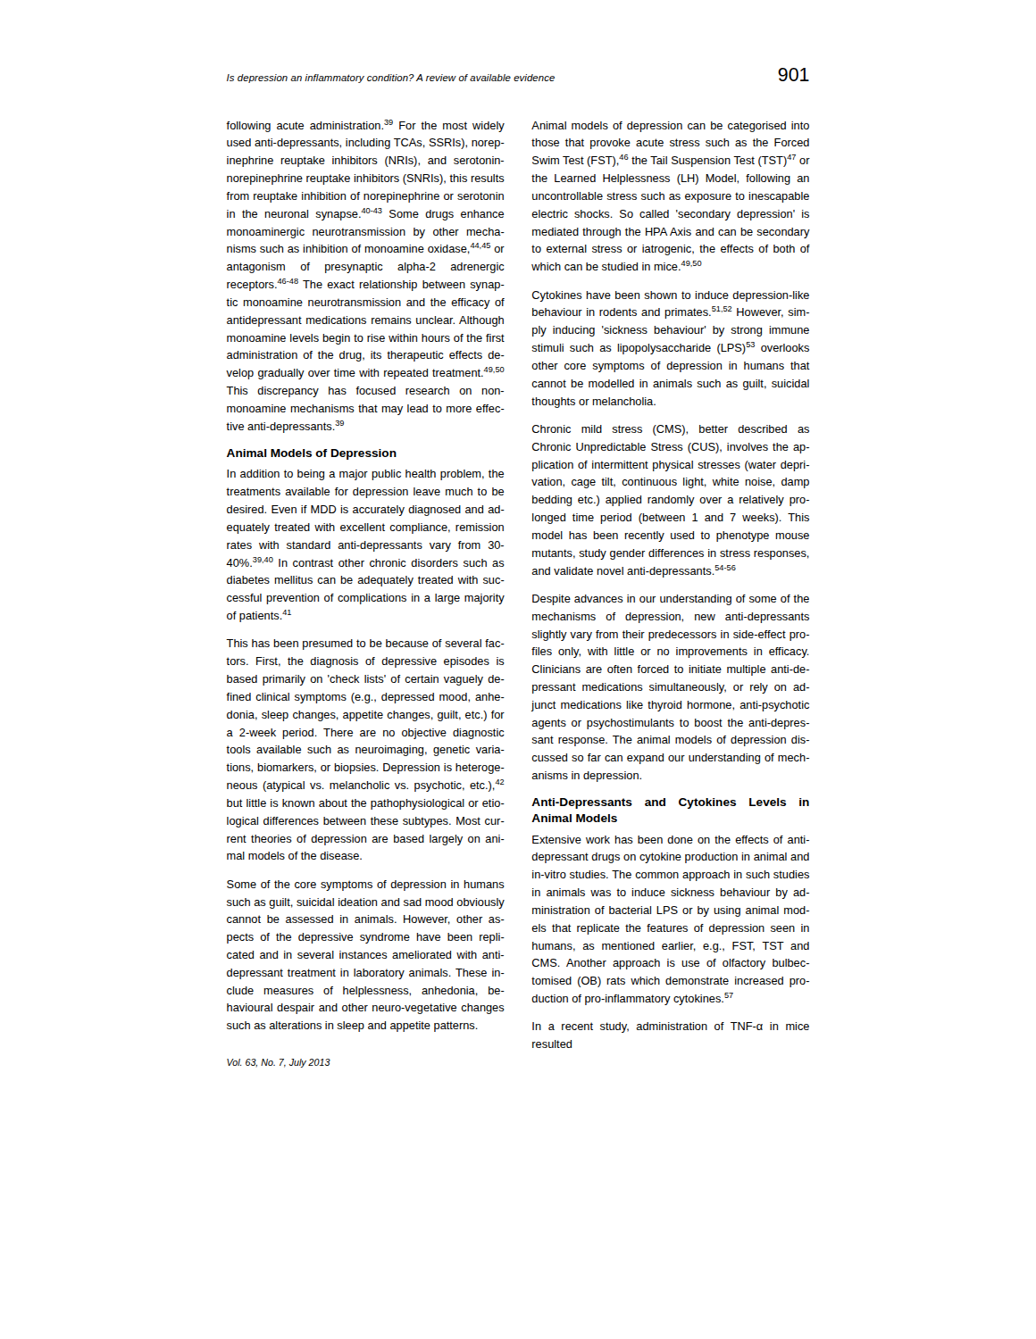Is depression an inflammatory condition? A review of available evidence 901
following acute administration.39 For the most widely used anti-depressants, including TCAs, SSRIs), norepinephrine reuptake inhibitors (NRIs), and serotonin-norepinephrine reuptake inhibitors (SNRIs), this results from reuptake inhibition of norepinephrine or serotonin in the neuronal synapse.40-43 Some drugs enhance monoaminergic neurotransmission by other mechanisms such as inhibition of monoamine oxidase,44,45 or antagonism of presynaptic alpha-2 adrenergic receptors.46-48 The exact relationship between synaptic monoamine neurotransmission and the efficacy of antidepressant medications remains unclear. Although monoamine levels begin to rise within hours of the first administration of the drug, its therapeutic effects develop gradually over time with repeated treatment.49,50 This discrepancy has focused research on non-monoamine mechanisms that may lead to more effective anti-depressants.39
Animal Models of Depression
In addition to being a major public health problem, the treatments available for depression leave much to be desired. Even if MDD is accurately diagnosed and adequately treated with excellent compliance, remission rates with standard anti-depressants vary from 30-40%.39,40 In contrast other chronic disorders such as diabetes mellitus can be adequately treated with successful prevention of complications in a large majority of patients.41
This has been presumed to be because of several factors. First, the diagnosis of depressive episodes is based primarily on 'check lists' of certain vaguely defined clinical symptoms (e.g., depressed mood, anhedonia, sleep changes, appetite changes, guilt, etc.) for a 2-week period. There are no objective diagnostic tools available such as neuroimaging, genetic variations, biomarkers, or biopsies. Depression is heterogeneous (atypical vs. melancholic vs. psychotic, etc.),42 but little is known about the pathophysiological or etiological differences between these subtypes. Most current theories of depression are based largely on animal models of the disease.
Some of the core symptoms of depression in humans such as guilt, suicidal ideation and sad mood obviously cannot be assessed in animals. However, other aspects of the depressive syndrome have been replicated and in several instances ameliorated with anti-depressant treatment in laboratory animals. These include measures of helplessness, anhedonia, behavioural despair and other neuro-vegetative changes such as alterations in sleep and appetite patterns.
Animal models of depression can be categorised into those that provoke acute stress such as the Forced Swim Test (FST),46 the Tail Suspension Test (TST)47 or the Learned Helplessness (LH) Model, following an uncontrollable stress such as exposure to inescapable electric shocks. So called 'secondary depression' is mediated through the HPA Axis and can be secondary to external stress or iatrogenic, the effects of both of which can be studied in mice.49,50
Cytokines have been shown to induce depression-like behaviour in rodents and primates.51,52 However, simply inducing 'sickness behaviour' by strong immune stimuli such as lipopolysaccharide (LPS)53 overlooks other core symptoms of depression in humans that cannot be modelled in animals such as guilt, suicidal thoughts or melancholia.
Chronic mild stress (CMS), better described as Chronic Unpredictable Stress (CUS), involves the application of intermittent physical stresses (water deprivation, cage tilt, continuous light, white noise, damp bedding etc.) applied randomly over a relatively prolonged time period (between 1 and 7 weeks). This model has been recently used to phenotype mouse mutants, study gender differences in stress responses, and validate novel anti-depressants.54-56
Despite advances in our understanding of some of the mechanisms of depression, new anti-depressants slightly vary from their predecessors in side-effect profiles only, with little or no improvements in efficacy. Clinicians are often forced to initiate multiple anti-depressant medications simultaneously, or rely on adjunct medications like thyroid hormone, anti-psychotic agents or psychostimulants to boost the anti-depressant response. The animal models of depression discussed so far can expand our understanding of mechanisms in depression.
Anti-Depressants and Cytokines Levels in Animal Models
Extensive work has been done on the effects of anti-depressant drugs on cytokine production in animal and in-vitro studies. The common approach in such studies in animals was to induce sickness behaviour by administration of bacterial LPS or by using animal models that replicate the features of depression seen in humans, as mentioned earlier, e.g., FST, TST and CMS. Another approach is use of olfactory bulbectomised (OB) rats which demonstrate increased production of pro-inflammatory cytokines.57
In a recent study, administration of TNF-α in mice resulted
Vol. 63, No. 7, July 2013